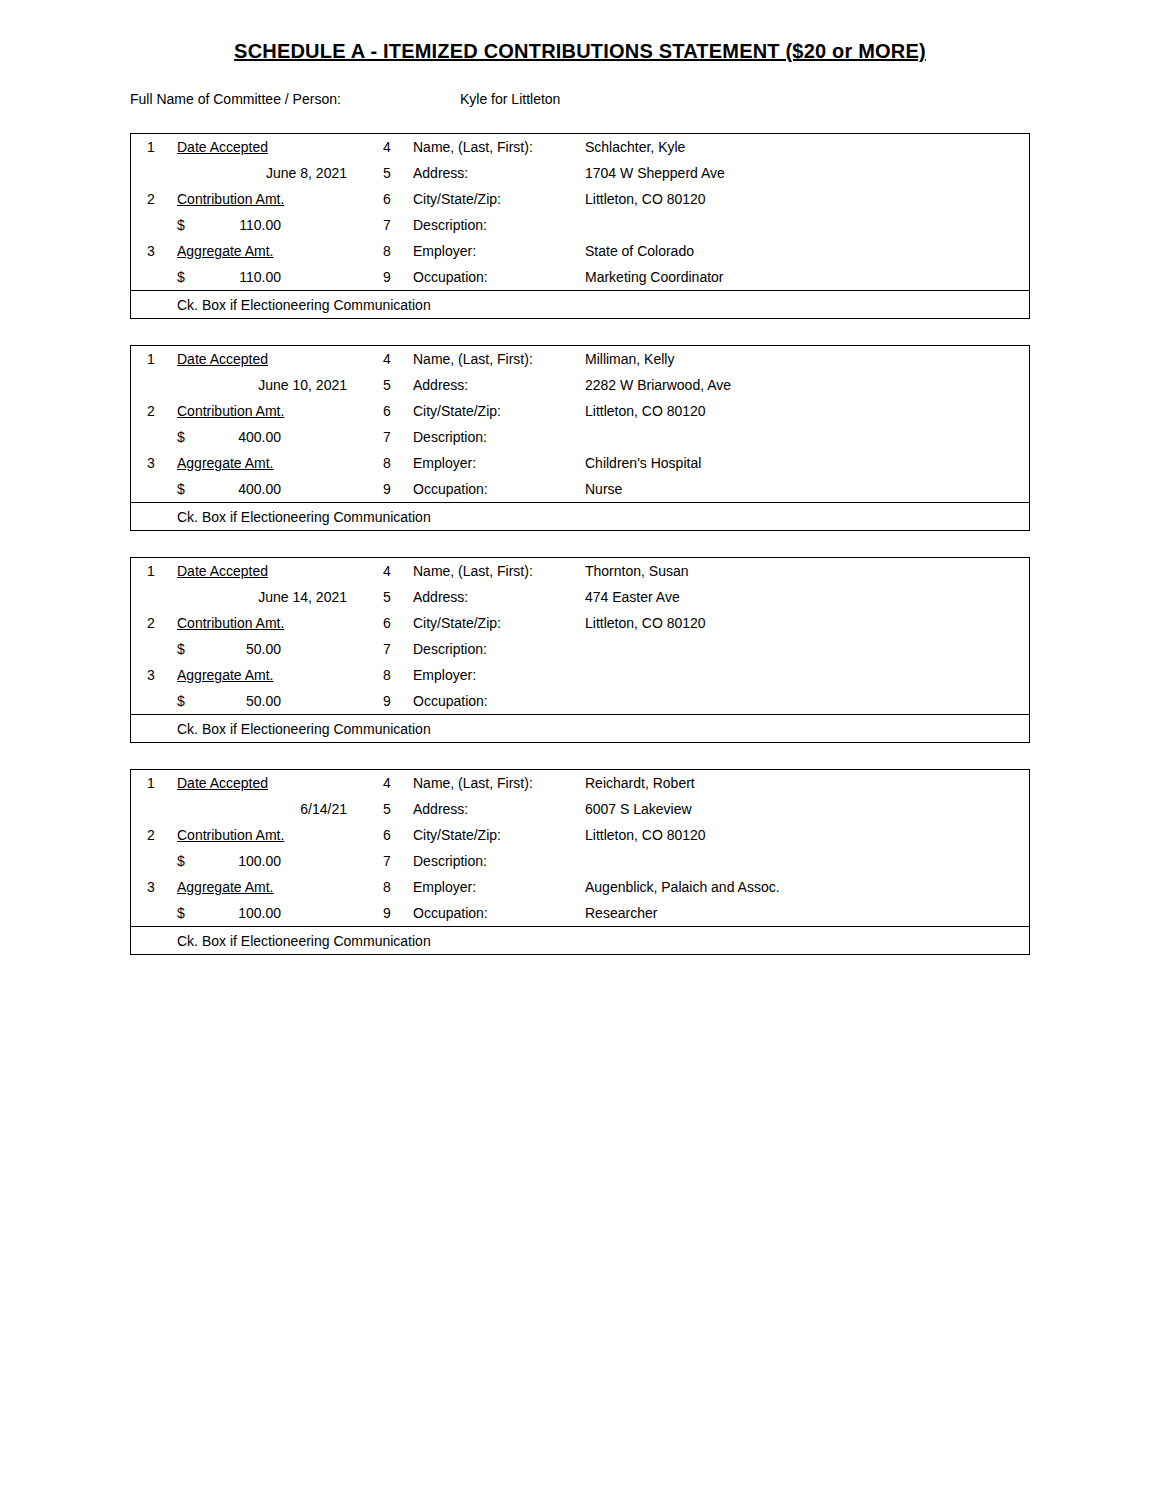SCHEDULE A - ITEMIZED CONTRIBUTIONS STATEMENT ($20 or MORE)
Full Name of Committee / Person:
Kyle for Littleton
| 1 | Date Accepted | 4 | Name, (Last, First): | Schlachter, Kyle | |
| | June 8, 2021 | 5 | Address: | 1704 W Shepperd Ave | |
| 2 | Contribution Amt. | 6 | City/State/Zip: | Littleton, CO 80120 | |
| | $ 110.00 | 7 | Description: | | |
| 3 | Aggregate Amt. | 8 | Employer: | State of Colorado | |
| | $ 110.00 | 9 | Occupation: | Marketing Coordinator | |
| | Ck. Box if Electioneering Communication | | |
| 1 | Date Accepted | 4 | Name, (Last, First): | Milliman, Kelly | |
| | June 10, 2021 | 5 | Address: | 2282 W Briarwood, Ave | |
| 2 | Contribution Amt. | 6 | City/State/Zip: | Littleton, CO 80120 | |
| | $ 400.00 | 7 | Description: | | |
| 3 | Aggregate Amt. | 8 | Employer: | Children's Hospital | |
| | $ 400.00 | 9 | Occupation: | Nurse | |
| | Ck. Box if Electioneering Communication | | |
| 1 | Date Accepted | 4 | Name, (Last, First): | Thornton, Susan | |
| | June 14, 2021 | 5 | Address: | 474 Easter Ave | |
| 2 | Contribution Amt. | 6 | City/State/Zip: | Littleton, CO 80120 | |
| | $ 50.00 | 7 | Description: | | |
| 3 | Aggregate Amt. | 8 | Employer: | | |
| | $ 50.00 | 9 | Occupation: | | |
| | Ck. Box if Electioneering Communication | | |
| 1 | Date Accepted | 4 | Name, (Last, First): | Reichardt, Robert | |
| | 6/14/21 | 5 | Address: | 6007 S Lakeview | |
| 2 | Contribution Amt. | 6 | City/State/Zip: | Littleton, CO 80120 | |
| | $ 100.00 | 7 | Description: | | |
| 3 | Aggregate Amt. | 8 | Employer: | Augenblick, Palaich and Assoc. | |
| | $ 100.00 | 9 | Occupation: | Researcher | |
| | Ck. Box if Electioneering Communication | | |